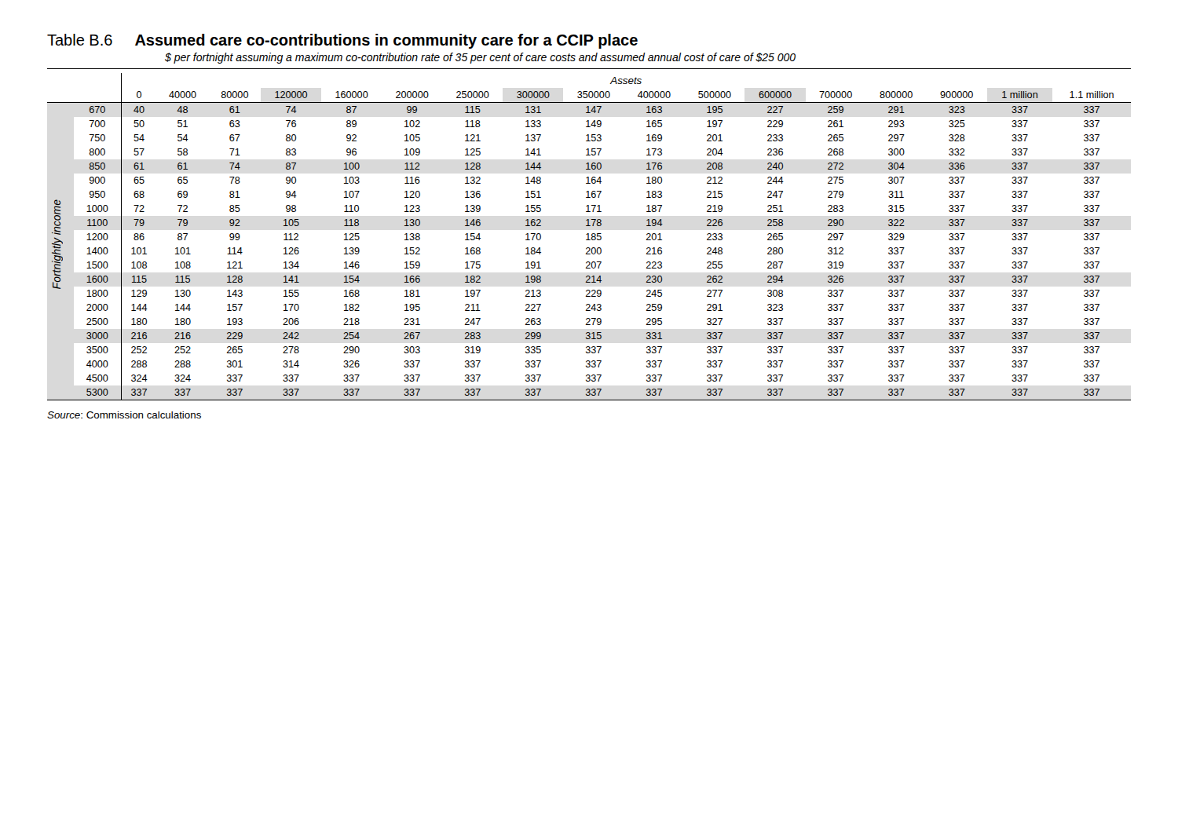Table B.6 Assumed care co-contributions in community care for a CCIP place
$ per fortnight assuming a maximum co-contribution rate of 35 per cent of care costs and assumed annual cost of care of $25 000
| | | Assets |
| | | 0 | 40000 | 80000 | 120000 | 160000 | 200000 | 250000 | 300000 | 350000 | 400000 | 500000 | 600000 | 700000 | 800000 | 900000 | 1 million | 1.1 million |
| Fortnightly income | 670 | 40 | 48 | 61 | 74 | 87 | 99 | 115 | 131 | 147 | 163 | 195 | 227 | 259 | 291 | 323 | 337 | 337 |
| 700 | 50 | 51 | 63 | 76 | 89 | 102 | 118 | 133 | 149 | 165 | 197 | 229 | 261 | 293 | 325 | 337 | 337 |
| 750 | 54 | 54 | 67 | 80 | 92 | 105 | 121 | 137 | 153 | 169 | 201 | 233 | 265 | 297 | 328 | 337 | 337 |
| 800 | 57 | 58 | 71 | 83 | 96 | 109 | 125 | 141 | 157 | 173 | 204 | 236 | 268 | 300 | 332 | 337 | 337 |
| 850 | 61 | 61 | 74 | 87 | 100 | 112 | 128 | 144 | 160 | 176 | 208 | 240 | 272 | 304 | 336 | 337 | 337 |
| 900 | 65 | 65 | 78 | 90 | 103 | 116 | 132 | 148 | 164 | 180 | 212 | 244 | 275 | 307 | 337 | 337 | 337 |
| 950 | 68 | 69 | 81 | 94 | 107 | 120 | 136 | 151 | 167 | 183 | 215 | 247 | 279 | 311 | 337 | 337 | 337 |
| 1000 | 72 | 72 | 85 | 98 | 110 | 123 | 139 | 155 | 171 | 187 | 219 | 251 | 283 | 315 | 337 | 337 | 337 |
| 1100 | 79 | 79 | 92 | 105 | 118 | 130 | 146 | 162 | 178 | 194 | 226 | 258 | 290 | 322 | 337 | 337 | 337 |
| 1200 | 86 | 87 | 99 | 112 | 125 | 138 | 154 | 170 | 185 | 201 | 233 | 265 | 297 | 329 | 337 | 337 | 337 |
| 1400 | 101 | 101 | 114 | 126 | 139 | 152 | 168 | 184 | 200 | 216 | 248 | 280 | 312 | 337 | 337 | 337 | 337 |
| 1500 | 108 | 108 | 121 | 134 | 146 | 159 | 175 | 191 | 207 | 223 | 255 | 287 | 319 | 337 | 337 | 337 | 337 |
| 1600 | 115 | 115 | 128 | 141 | 154 | 166 | 182 | 198 | 214 | 230 | 262 | 294 | 326 | 337 | 337 | 337 | 337 |
| 1800 | 129 | 130 | 143 | 155 | 168 | 181 | 197 | 213 | 229 | 245 | 277 | 308 | 337 | 337 | 337 | 337 | 337 |
| 2000 | 144 | 144 | 157 | 170 | 182 | 195 | 211 | 227 | 243 | 259 | 291 | 323 | 337 | 337 | 337 | 337 | 337 |
| 2500 | 180 | 180 | 193 | 206 | 218 | 231 | 247 | 263 | 279 | 295 | 327 | 337 | 337 | 337 | 337 | 337 | 337 |
| 3000 | 216 | 216 | 229 | 242 | 254 | 267 | 283 | 299 | 315 | 331 | 337 | 337 | 337 | 337 | 337 | 337 | 337 |
| 3500 | 252 | 252 | 265 | 278 | 290 | 303 | 319 | 335 | 337 | 337 | 337 | 337 | 337 | 337 | 337 | 337 | 337 |
| 4000 | 288 | 288 | 301 | 314 | 326 | 337 | 337 | 337 | 337 | 337 | 337 | 337 | 337 | 337 | 337 | 337 | 337 |
| 4500 | 324 | 324 | 337 | 337 | 337 | 337 | 337 | 337 | 337 | 337 | 337 | 337 | 337 | 337 | 337 | 337 | 337 |
| | 5300 | 337 | 337 | 337 | 337 | 337 | 337 | 337 | 337 | 337 | 337 | 337 | 337 | 337 | 337 | 337 | 337 | 337 |
Source: Commission calculations